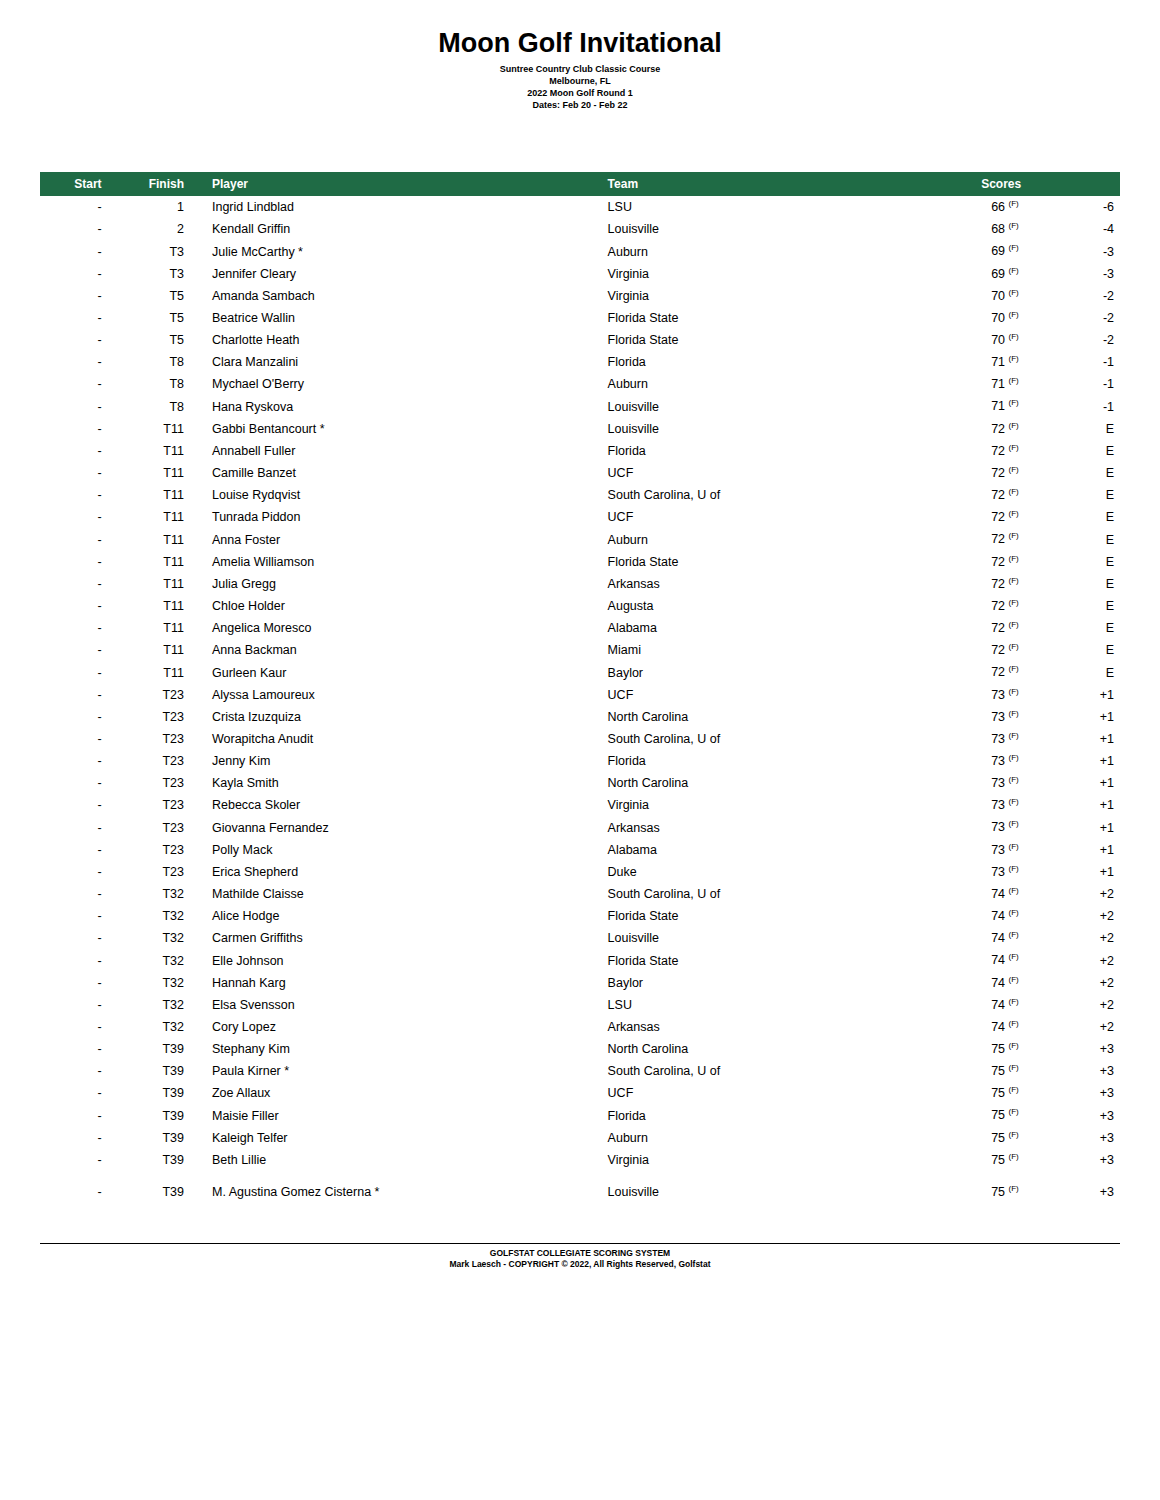Moon Golf Invitational
Suntree Country Club Classic Course
Melbourne, FL
2022 Moon Golf Round 1
Dates: Feb 20 - Feb 22
| Start | Finish | Player | Team | Scores |
| --- | --- | --- | --- | --- |
| - | 1 | Ingrid Lindblad | LSU | 66 (F) | -6 |
| - | 2 | Kendall Griffin | Louisville | 68 (F) | -4 |
| - | T3 | Julie McCarthy * | Auburn | 69 (F) | -3 |
| - | T3 | Jennifer Cleary | Virginia | 69 (F) | -3 |
| - | T5 | Amanda Sambach | Virginia | 70 (F) | -2 |
| - | T5 | Beatrice Wallin | Florida State | 70 (F) | -2 |
| - | T5 | Charlotte Heath | Florida State | 70 (F) | -2 |
| - | T8 | Clara Manzalini | Florida | 71 (F) | -1 |
| - | T8 | Mychael O'Berry | Auburn | 71 (F) | -1 |
| - | T8 | Hana Ryskova | Louisville | 71 (F) | -1 |
| - | T11 | Gabbi Bentancourt * | Louisville | 72 (F) | E |
| - | T11 | Annabell Fuller | Florida | 72 (F) | E |
| - | T11 | Camille Banzet | UCF | 72 (F) | E |
| - | T11 | Louise Rydqvist | South Carolina, U of | 72 (F) | E |
| - | T11 | Tunrada Piddon | UCF | 72 (F) | E |
| - | T11 | Anna Foster | Auburn | 72 (F) | E |
| - | T11 | Amelia Williamson | Florida State | 72 (F) | E |
| - | T11 | Julia Gregg | Arkansas | 72 (F) | E |
| - | T11 | Chloe Holder | Augusta | 72 (F) | E |
| - | T11 | Angelica Moresco | Alabama | 72 (F) | E |
| - | T11 | Anna Backman | Miami | 72 (F) | E |
| - | T11 | Gurleen Kaur | Baylor | 72 (F) | E |
| - | T23 | Alyssa Lamoureux | UCF | 73 (F) | +1 |
| - | T23 | Crista Izuzquiza | North Carolina | 73 (F) | +1 |
| - | T23 | Worapitcha Anudit | South Carolina, U of | 73 (F) | +1 |
| - | T23 | Jenny Kim | Florida | 73 (F) | +1 |
| - | T23 | Kayla Smith | North Carolina | 73 (F) | +1 |
| - | T23 | Rebecca Skoler | Virginia | 73 (F) | +1 |
| - | T23 | Giovanna Fernandez | Arkansas | 73 (F) | +1 |
| - | T23 | Polly Mack | Alabama | 73 (F) | +1 |
| - | T23 | Erica Shepherd | Duke | 73 (F) | +1 |
| - | T32 | Mathilde Claisse | South Carolina, U of | 74 (F) | +2 |
| - | T32 | Alice Hodge | Florida State | 74 (F) | +2 |
| - | T32 | Carmen Griffiths | Louisville | 74 (F) | +2 |
| - | T32 | Elle Johnson | Florida State | 74 (F) | +2 |
| - | T32 | Hannah Karg | Baylor | 74 (F) | +2 |
| - | T32 | Elsa Svensson | LSU | 74 (F) | +2 |
| - | T32 | Cory Lopez | Arkansas | 74 (F) | +2 |
| - | T39 | Stephany Kim | North Carolina | 75 (F) | +3 |
| - | T39 | Paula Kirner * | South Carolina, U of | 75 (F) | +3 |
| - | T39 | Zoe Allaux | UCF | 75 (F) | +3 |
| - | T39 | Maisie Filler | Florida | 75 (F) | +3 |
| - | T39 | Kaleigh Telfer | Auburn | 75 (F) | +3 |
| - | T39 | Beth Lillie | Virginia | 75 (F) | +3 |
| - | T39 | M. Agustina Gomez Cisterna * | Louisville | 75 (F) | +3 |
GOLFSTAT COLLEGIATE SCORING SYSTEM
Mark Laesch - COPYRIGHT © 2022, All Rights Reserved, Golfstat